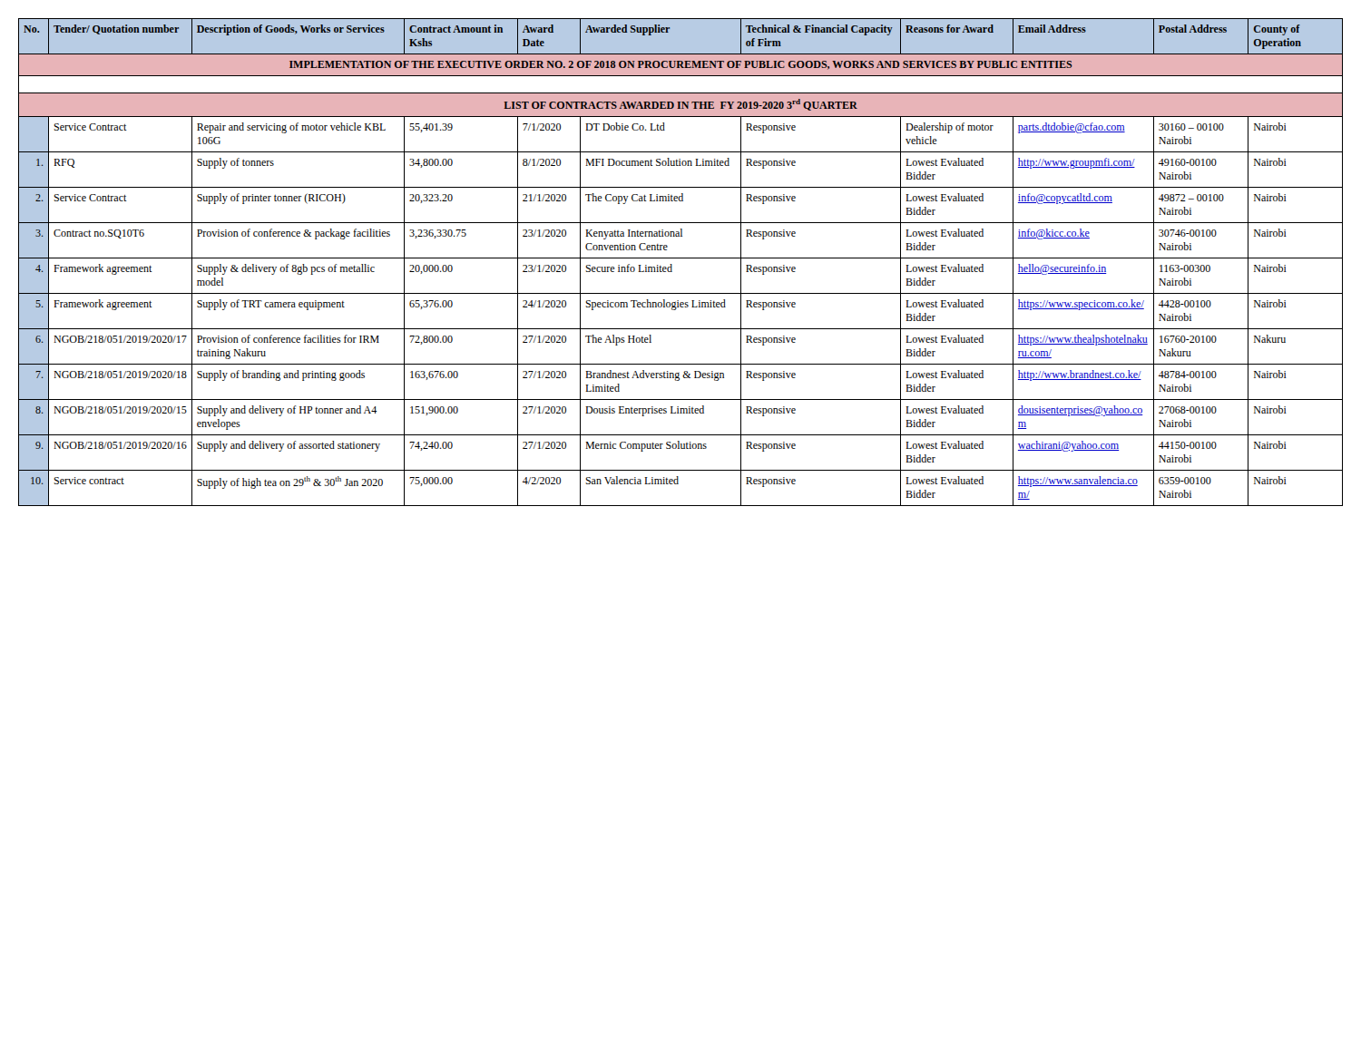| IMPLEMENTATION OF THE EXECUTIVE ORDER NO. 2 OF 2018 ON PROCUREMENT OF PUBLIC GOODS, WORKS AND SERVICES BY PUBLIC ENTITIES |
| LIST OF CONTRACTS AWARDED IN THE FY 2019-2020 3 rd QUARTER |
| No. | Tender/ Quotation number | Description of Goods, Works or Services | Contract Amount in Kshs | Award Date | Awarded Supplier | Technical & Financial Capacity of Firm | Reasons for Award | Email Address | Postal Address | County of Operation |
| | Service Contract | Repair and servicing of motor vehicle KBL 106G | 55,401.39 | 7/1/2020 | DT Dobie Co. Ltd | Responsive | Dealership of motor vehicle | parts.dtdobie@cfao.com | 30160 – 00100 Nairobi | Nairobi |
| 1. | RFQ | Supply of tonners | 34,800.00 | 8/1/2020 | MFI Document Solution Limited | Responsive | Lowest Evaluated Bidder | http://www.groupmfi.com/ | 49160-00100 Nairobi | Nairobi |
| 2. | Service Contract | Supply of printer tonner (RICOH) | 20,323.20 | 21/1/2020 | The Copy Cat Limited | Responsive | Lowest Evaluated Bidder | info@copycatltd.com | 49872 – 00100 Nairobi | Nairobi |
| 3. | Contract no.SQ10T6 | Provision of conference & package facilities | 3,236,330.75 | 23/1/2020 | Kenyatta International Convention Centre | Responsive | Lowest Evaluated Bidder | info@kicc.co.ke | 30746-00100 Nairobi | Nairobi |
| 4. | Framework agreement | Supply & delivery of 8gb pcs of metallic model | 20,000.00 | 23/1/2020 | Secure info Limited | Responsive | Lowest Evaluated Bidder | hello@secureinfo.in | 1163-00300 Nairobi | Nairobi |
| 5. | Framework agreement | Supply of TRT camera equipment | 65,376.00 | 24/1/2020 | Specicom Technologies Limited | Responsive | Lowest Evaluated Bidder | https://www.specicom.co.ke/ | 4428-00100 Nairobi | Nairobi |
| 6. | NGOB/218/051/2019/2020/17 | Provision of conference facilities for IRM training Nakuru | 72,800.00 | 27/1/2020 | The Alps Hotel | Responsive | Lowest Evaluated Bidder | https://www.thealpshotelnakuru.com/ | 16760-20100 Nakuru | Nakuru |
| 7. | NGOB/218/051/2019/2020/18 | Supply of branding and printing goods | 163,676.00 | 27/1/2020 | Brandnest Adversting & Design Limited | Responsive | Lowest Evaluated Bidder | http://www.brandnest.co.ke/ | 48784-00100 Nairobi | Nairobi |
| 8. | NGOB/218/051/2019/2020/15 | Supply and delivery of HP tonner and A4 envelopes | 151,900.00 | 27/1/2020 | Dousis Enterprises Limited | Responsive | Lowest Evaluated Bidder | dousisenterprises@yahoo.com | 27068-00100 Nairobi | Nairobi |
| 9. | NGOB/218/051/2019/2020/16 | Supply and delivery of assorted stationery | 74,240.00 | 27/1/2020 | Mernic Computer Solutions | Responsive | Lowest Evaluated Bidder | wachirani@yahoo.com | 44150-00100 Nairobi | Nairobi |
| 10. | Service contract | Supply of high tea on 29 th & 30 th Jan 2020 | 75,000.00 | 4/2/2020 | San Valencia Limited | Responsive | Lowest Evaluated Bidder | https://www.sanvalencia.com/ | 6359-00100 Nairobi | Nairobi |